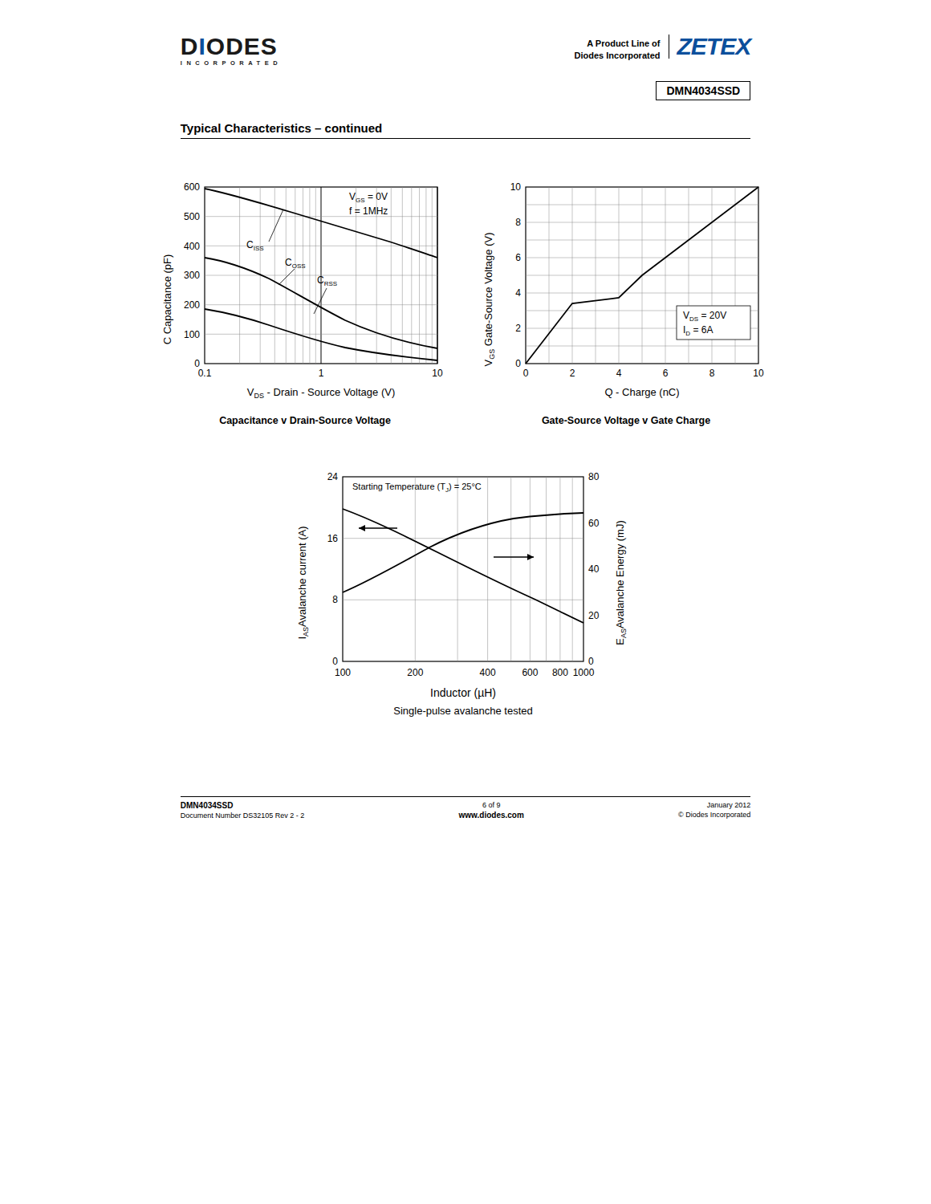DIODES
INCORPORATED
A Product Line of
Diodes Incorporated
ZETEX
DMN4034SSD
Typical Characteristics – continued
C Capacitance (pF) 0 100 200 300 400 500 600 0.1 1 10 CISS COSS CRSS VGS = 0V f = 1MHz VDS - Drain - Source Voltage (V)
Capacitance v Drain-Source Voltage
VGS Gate-Source Voltage (V) 0 2 4 6 8 10 0 2 4 6 8 10 VDS = 20V ID = 6A Q - Charge (nC)
Gate-Source Voltage v Gate Charge
IASAvalanche current (A) EASAvalanche Energy (mJ) 0 8 16 24 0 20 40 60 80 100 200 400 600 800 1000 Starting Temperature (TJ) = 25°C Inductor (µH) Single-pulse avalanche tested
DMN4034SSD
Document Number DS32105 Rev 2 - 2
6 of 9
www.diodes.com
January 2012
© Diodes Incorporated